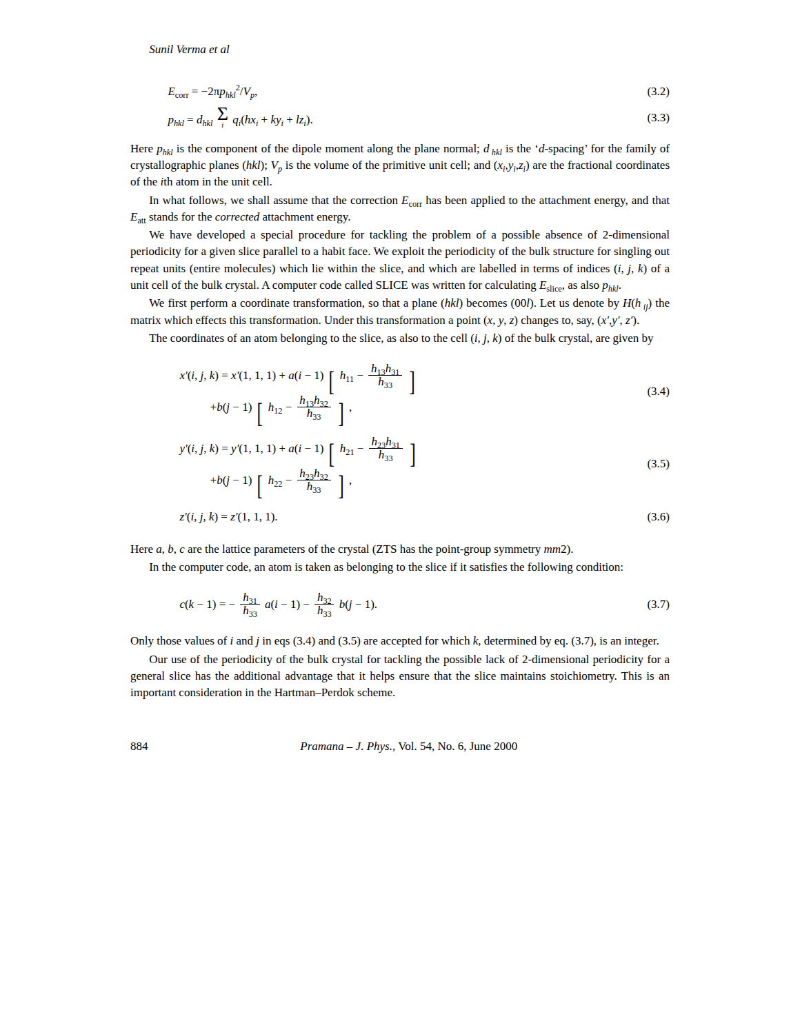Sunil Verma et al
Ecorr = −2πphkl2/Vp,
(3.2)
phkl = dhkl Σi qi(hxi + kyi + lzi).
(3.3)
Here phkl is the component of the dipole moment along the plane normal; d hkl is the ‘d-spacing’ for the family of crystallographic planes (hkl); Vp is the volume of the primitive unit cell; and (xi,yi,zi) are the fractional coordinates of the ith atom in the unit cell.
In what follows, we shall assume that the correction Ecorr has been applied to the attachment energy, and that Eatt stands for the corrected attachment energy.
We have developed a special procedure for tackling the problem of a possible absence of 2-dimensional periodicity for a given slice parallel to a habit face. We exploit the periodicity of the bulk structure for singling out repeat units (entire molecules) which lie within the slice, and which are labelled in terms of indices (i, j, k) of a unit cell of the bulk crystal. A computer code called SLICE was written for calculating Eslice, as also phkl.
We first perform a coordinate transformation, so that a plane (hkl) becomes (00l). Let us denote by H(h ij) the matrix which effects this transformation. Under this transformation a point (x, y, z) changes to, say, (x′,y′, z′).
The coordinates of an atom belonging to the slice, as also to the cell (i, j, k) of the bulk crystal, are given by
x′(i, j, k) = x′(1, 1, 1) + a(i − 1) [ h11 − h13h31 h33 ] +b(j − 1) [ h12 − h13h32 h33 ] ,
(3.4)
y′(i, j, k) = y′(1, 1, 1) + a(i − 1) [ h21 − h23h31 h33 ] +b(j − 1) [ h22 − h23h32 h33 ] ,
(3.5)
z′(i, j, k) = z′(1, 1, 1).
(3.6)
Here a, b, c are the lattice parameters of the crystal (ZTS has the point-group symmetry mm2).
In the computer code, an atom is taken as belonging to the slice if it satisfies the following condition:
c(k − 1) = − h31 h33 a(i − 1) − h32 h33 b(j − 1).
(3.7)
Only those values of i and j in eqs (3.4) and (3.5) are accepted for which k, determined by eq. (3.7), is an integer.
Our use of the periodicity of the bulk crystal for tackling the possible lack of 2-dimensional periodicity for a general slice has the additional advantage that it helps ensure that the slice maintains stoichiometry. This is an important consideration in the Hartman–Perdok scheme.
884
Pramana – J. Phys., Vol. 54, No. 6, June 2000